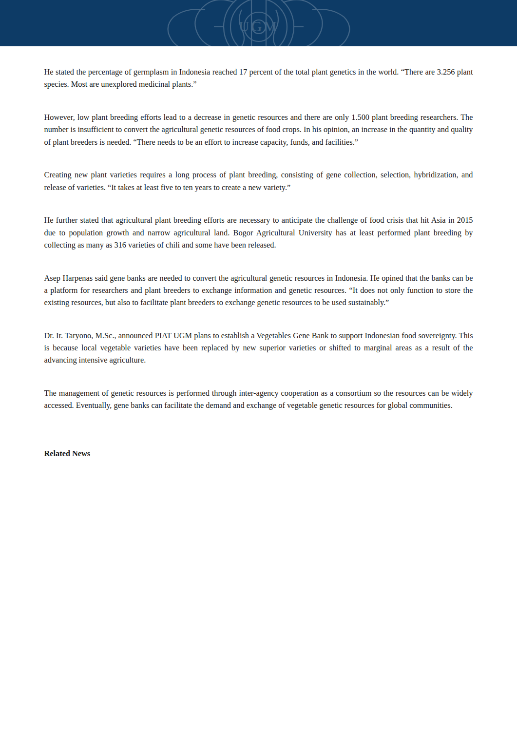UGM
He stated the percentage of germplasm in Indonesia reached 17 percent of the total plant genetics in the world. “There are 3.256 plant species. Most are unexplored medicinal plants.”
However, low plant breeding efforts lead to a decrease in genetic resources and there are only 1.500 plant breeding researchers. The number is insufficient to convert the agricultural genetic resources of food crops. In his opinion, an increase in the quantity and quality of plant breeders is needed. “There needs to be an effort to increase capacity, funds, and facilities.”
Creating new plant varieties requires a long process of plant breeding, consisting of gene collection, selection, hybridization, and release of varieties. “It takes at least five to ten years to create a new variety.”
He further stated that agricultural plant breeding efforts are necessary to anticipate the challenge of food crisis that hit Asia in 2015 due to population growth and narrow agricultural land. Bogor Agricultural University has at least performed plant breeding by collecting as many as 316 varieties of chili and some have been released.
Asep Harpenas said gene banks are needed to convert the agricultural genetic resources in Indonesia. He opined that the banks can be a platform for researchers and plant breeders to exchange information and genetic resources. “It does not only function to store the existing resources, but also to facilitate plant breeders to exchange genetic resources to be used sustainably.”
Dr. Ir. Taryono, M.Sc., announced PIAT UGM plans to establish a Vegetables Gene Bank to support Indonesian food sovereignty. This is because local vegetable varieties have been replaced by new superior varieties or shifted to marginal areas as a result of the advancing intensive agriculture.
The management of genetic resources is performed through inter-agency cooperation as a consortium so the resources can be widely accessed. Eventually, gene banks can facilitate the demand and exchange of vegetable genetic resources for global communities.
Related News